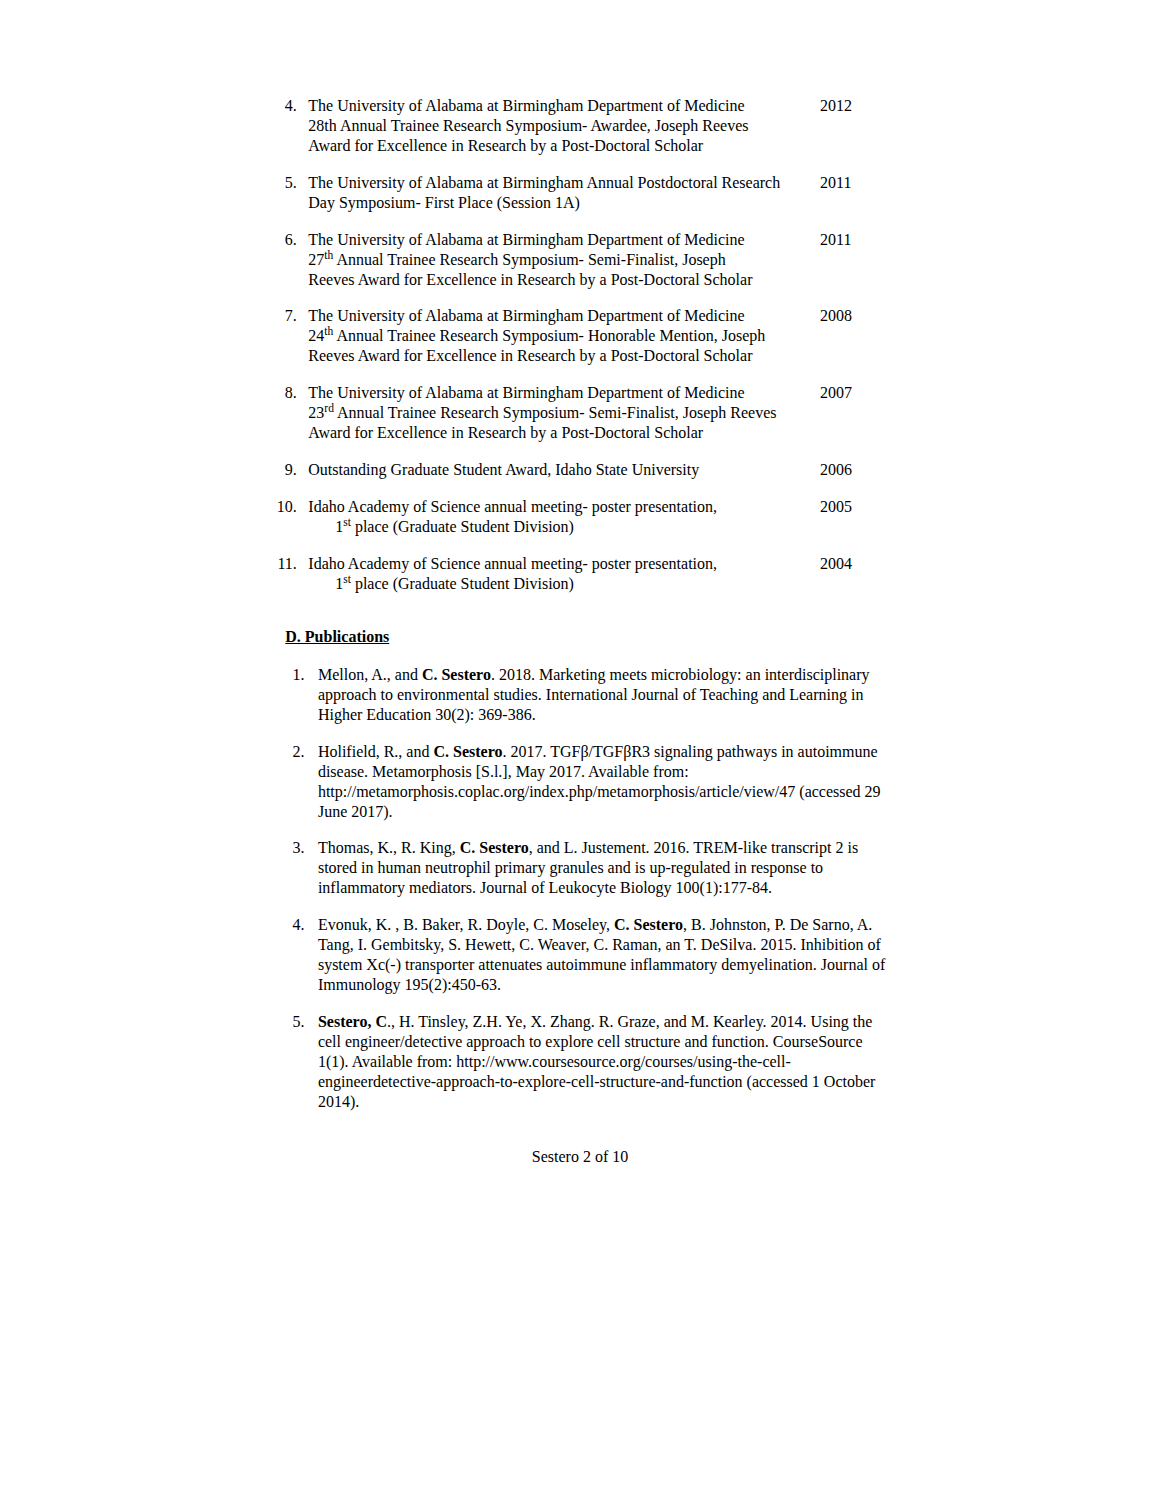4. The University of Alabama at Birmingham Department of Medicine
28th Annual Trainee Research Symposium- Awardee, Joseph Reeves
Award for Excellence in Research by a Post-Doctoral Scholar 2012
5. The University of Alabama at Birmingham Annual Postdoctoral Research
Day Symposium- First Place (Session 1A) 2011
6. The University of Alabama at Birmingham Department of Medicine
27th Annual Trainee Research Symposium- Semi-Finalist, Joseph
Reeves Award for Excellence in Research by a Post-Doctoral Scholar 2011
7. The University of Alabama at Birmingham Department of Medicine
24th Annual Trainee Research Symposium- Honorable Mention, Joseph
Reeves Award for Excellence in Research by a Post-Doctoral Scholar 2008
8. The University of Alabama at Birmingham Department of Medicine
23rd Annual Trainee Research Symposium- Semi-Finalist, Joseph Reeves
Award for Excellence in Research by a Post-Doctoral Scholar 2007
9. Outstanding Graduate Student Award, Idaho State University 2006
10. Idaho Academy of Science annual meeting- poster presentation,
1st place (Graduate Student Division) 2005
11. Idaho Academy of Science annual meeting- poster presentation,
1st place (Graduate Student Division) 2004
D. Publications
1. Mellon, A., and C. Sestero. 2018. Marketing meets microbiology: an interdisciplinary approach to environmental studies. International Journal of Teaching and Learning in Higher Education 30(2): 369-386.
2. Holifield, R., and C. Sestero. 2017. TGFβ/TGFβR3 signaling pathways in autoimmune disease. Metamorphosis [S.l.], May 2017. Available from: http://metamorphosis.coplac.org/index.php/metamorphosis/article/view/47 (accessed 29 June 2017).
3. Thomas, K., R. King, C. Sestero, and L. Justement. 2016. TREM-like transcript 2 is stored in human neutrophil primary granules and is up-regulated in response to inflammatory mediators. Journal of Leukocyte Biology 100(1):177-84.
4. Evonuk, K. , B. Baker, R. Doyle, C. Moseley, C. Sestero, B. Johnston, P. De Sarno, A. Tang, I. Gembitsky, S. Hewett, C. Weaver, C. Raman, an T. DeSilva. 2015. Inhibition of system Xc(-) transporter attenuates autoimmune inflammatory demyelination. Journal of Immunology 195(2):450-63.
5. Sestero, C., H. Tinsley, Z.H. Ye, X. Zhang. R. Graze, and M. Kearley. 2014. Using the cell engineer/detective approach to explore cell structure and function. CourseSource 1(1). Available from: http://www.coursesource.org/courses/using-the-cell-engineerdetective-approach-to-explore-cell-structure-and-function (accessed 1 October 2014).
Sestero 2 of 10